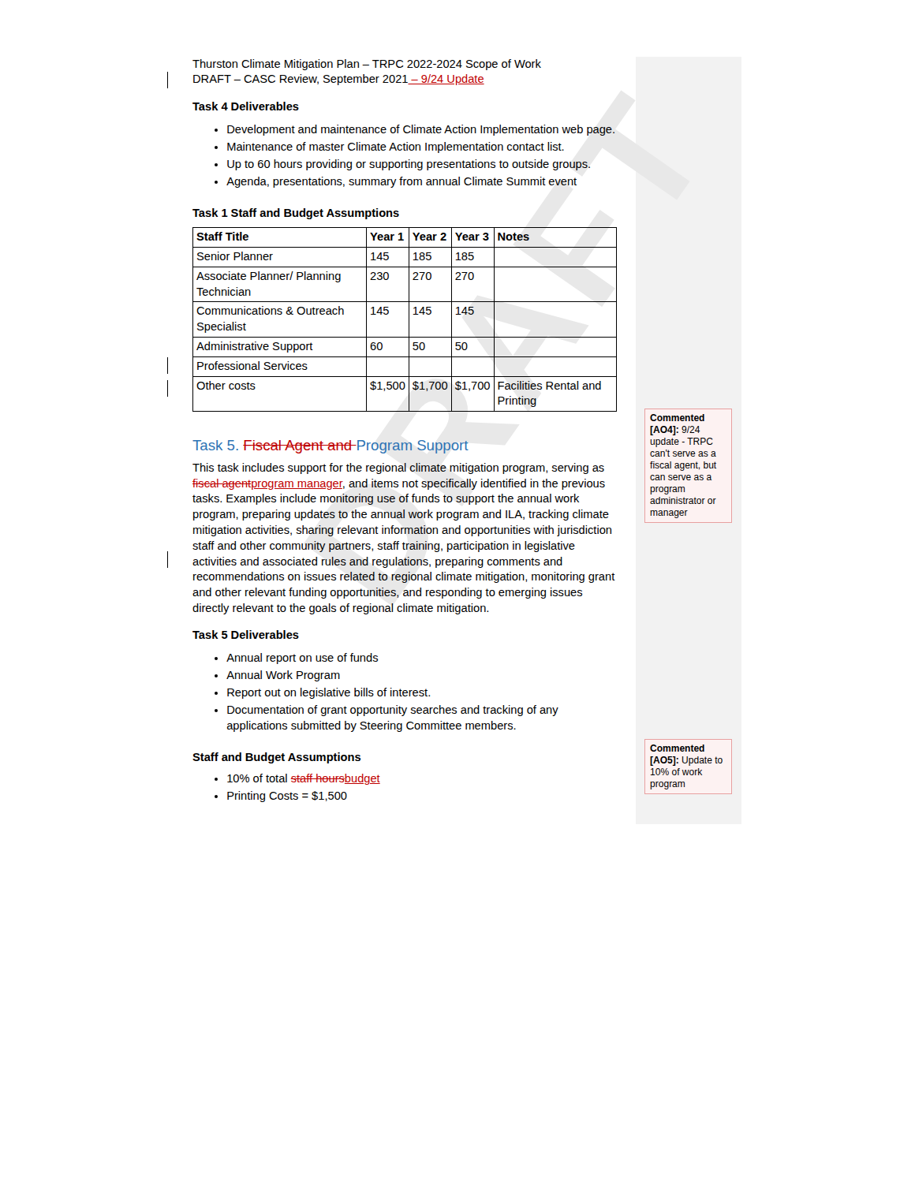DRAFT
Thurston Climate Mitigation Plan – TRPC 2022-2024 Scope of Work
DRAFT – CASC Review, September 2021 – 9/24 Update
Task 4 Deliverables
Development and maintenance of Climate Action Implementation web page.
Maintenance of master Climate Action Implementation contact list.
Up to 60 hours providing or supporting presentations to outside groups.
Agenda, presentations, summary from annual Climate Summit event
Task 1 Staff and Budget Assumptions
| Staff Title | Year 1 | Year 2 | Year 3 | Notes |
| --- | --- | --- | --- | --- |
| Senior Planner | 145 | 185 | 185 | |
| Associate Planner/ Planning Technician | 230 | 270 | 270 | |
| Communications & Outreach Specialist | 145 | 145 | 145 | |
| Administrative Support | 60 | 50 | 50 | |
| Professional Services | | | | |
| Other costs | $1,500 | $1,700 | $1,700 | Facilities Rental and Printing |
Task 5. Fiscal Agent and Program Support
This task includes support for the regional climate mitigation program, serving as fiscal agent program manager, and items not specifically identified in the previous tasks. Examples include monitoring use of funds to support the annual work program, preparing updates to the annual work program and ILA, tracking climate mitigation activities, sharing relevant information and opportunities with jurisdiction staff and other community partners, staff training, participation in legislative activities and associated rules and regulations, preparing comments and recommendations on issues related to regional climate mitigation, monitoring grant and other relevant funding opportunities, and responding to emerging issues directly relevant to the goals of regional climate mitigation.
Task 5 Deliverables
Annual report on use of funds
Annual Work Program
Report out on legislative bills of interest.
Documentation of grant opportunity searches and tracking of any applications submitted by Steering Committee members.
Staff and Budget Assumptions
10% of total staff hours budget
Printing Costs = $1,500
Commented [AO4]: 9/24 update - TRPC can't serve as a fiscal agent, but can serve as a program administrator or manager
Commented [AO5]: Update to 10% of work program